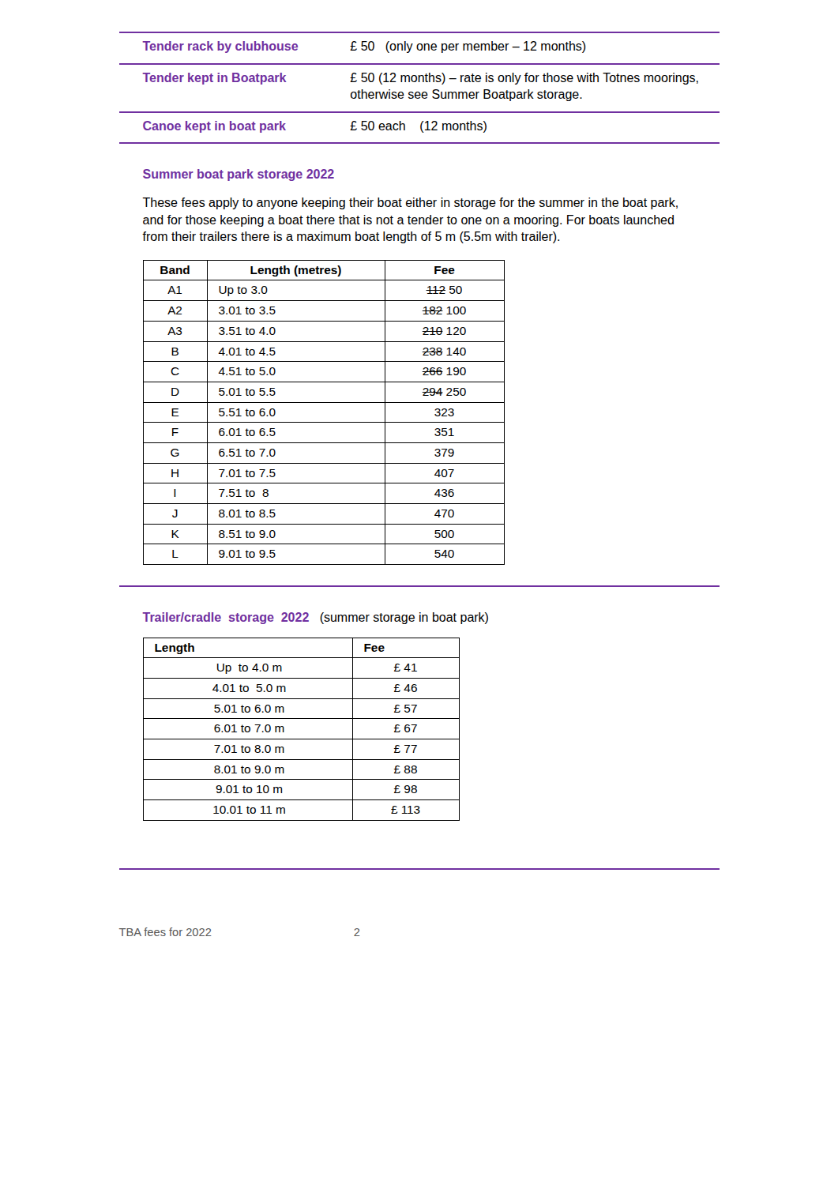| Tender rack by clubhouse | £ 50 (only one per member – 12 months) |
| Tender kept in Boatpark | £ 50 (12 months) – rate is only for those with Totnes moorings, otherwise see Summer Boatpark storage. |
| Canoe kept in boat park | £ 50 each (12 months) |
Summer boat park storage 2022
These fees apply to anyone keeping their boat either in storage for the summer in the boat park, and for those keeping a boat there that is not a tender to one on a mooring. For boats launched from their trailers there is a maximum boat length of 5 m (5.5m with trailer).
| Band | Length (metres) | Fee |
| --- | --- | --- |
| A1 | Up to 3.0 | 112 50 |
| A2 | 3.01 to 3.5 | 182 100 |
| A3 | 3.51 to 4.0 | 210 120 |
| B | 4.01 to 4.5 | 238 140 |
| C | 4.51 to 5.0 | 266 190 |
| D | 5.01 to 5.5 | 294 250 |
| E | 5.51 to 6.0 | 323 |
| F | 6.01 to 6.5 | 351 |
| G | 6.51 to 7.0 | 379 |
| H | 7.01 to 7.5 | 407 |
| I | 7.51 to 8 | 436 |
| J | 8.01 to 8.5 | 470 |
| K | 8.51 to 9.0 | 500 |
| L | 9.01 to 9.5 | 540 |
Trailer/cradle storage 2022 (summer storage in boat park)
| Length | Fee |
| --- | --- |
| Up to 4.0 m | £ 41 |
| 4.01 to 5.0 m | £ 46 |
| 5.01 to 6.0 m | £ 57 |
| 6.01 to 7.0 m | £ 67 |
| 7.01 to 8.0 m | £ 77 |
| 8.01 to 9.0 m | £ 88 |
| 9.01 to 10 m | £ 98 |
| 10.01 to 11 m | £ 113 |
TBA fees for 2022 2